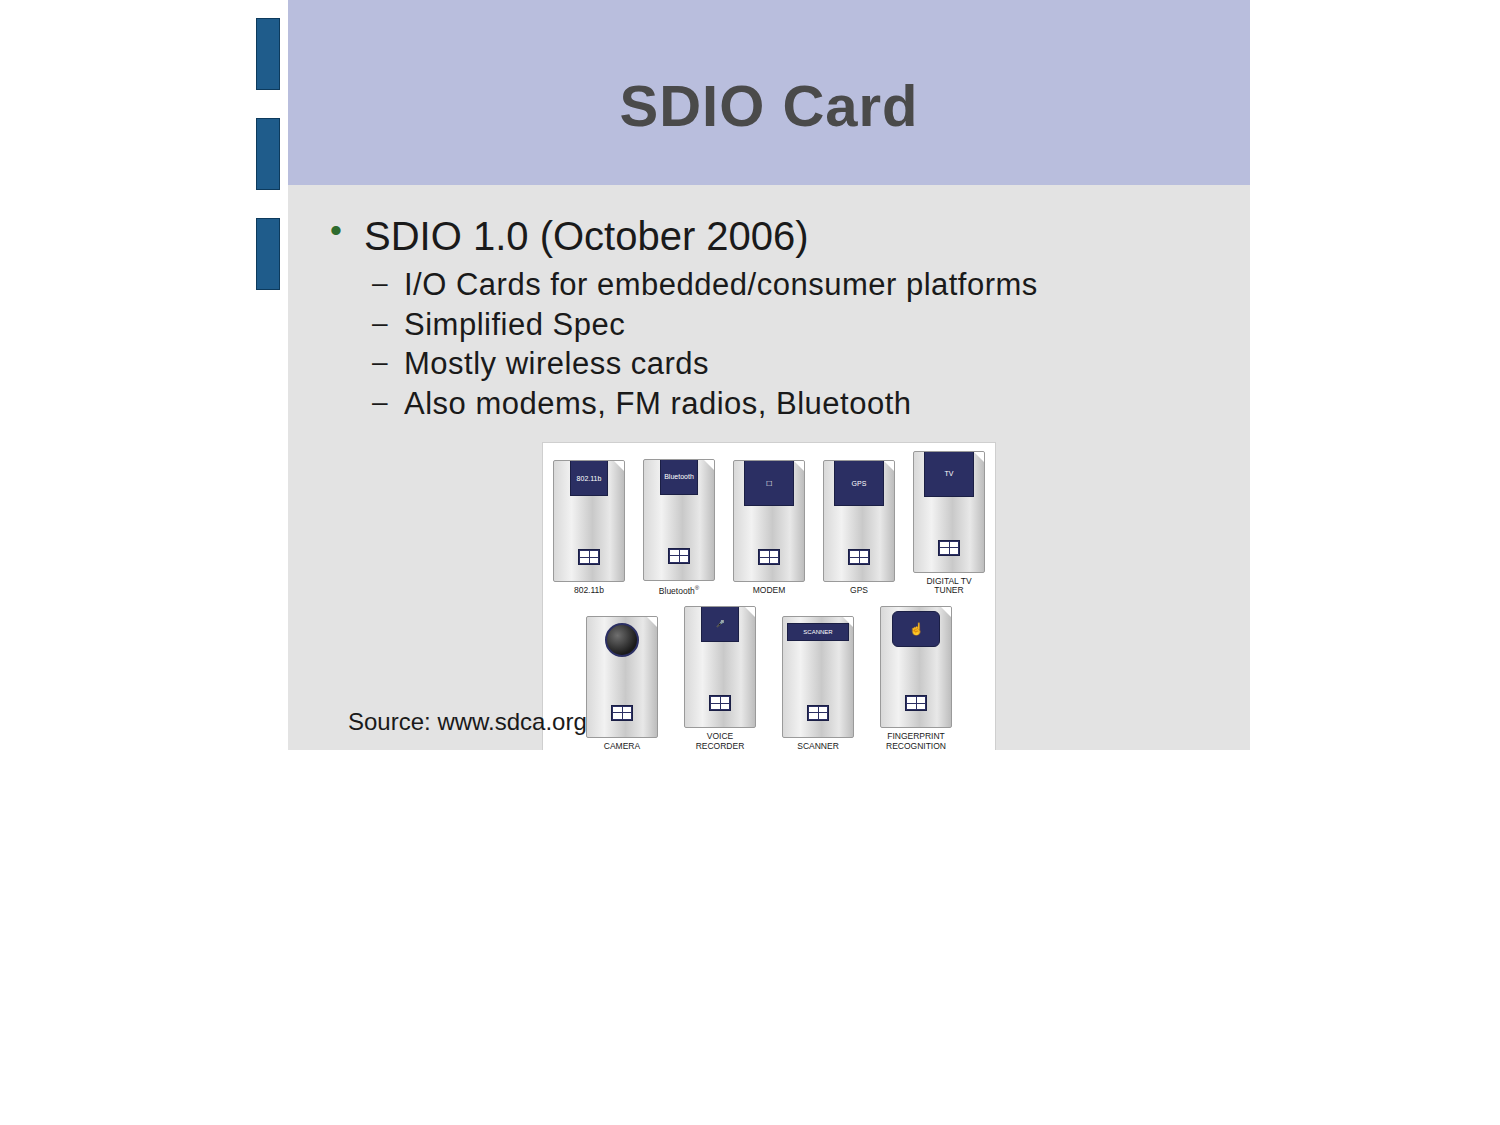SDIO Card
SDIO 1.0 (October 2006)
I/O Cards for embedded/consumer platforms
Simplified Spec
Mostly wireless cards
Also modems, FM radios, Bluetooth
802.11b
802.11b
Bluetooth
Bluetooth®
☐
MODEM
GPS
GPS
TV
DIGITAL TV TUNER
CAMERA
🎤
VOICE RECORDER
SCANNER
SCANNER
☝
FINGERPRINT
RECOGNITION
Source: www.sdca.org